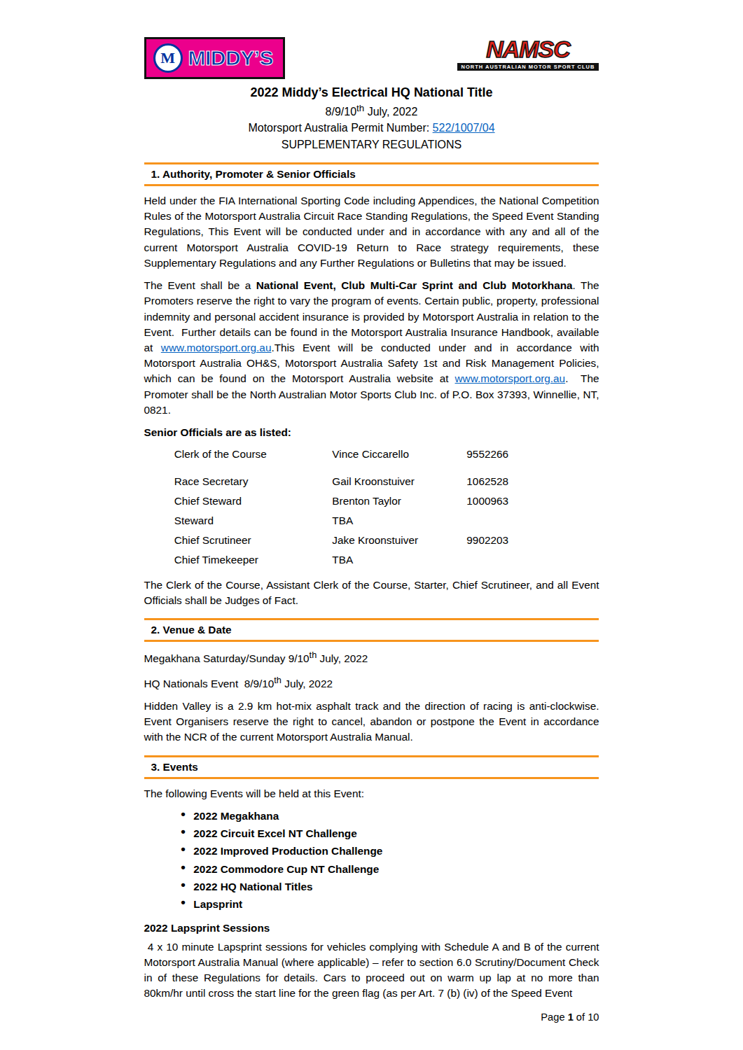M MIDDY’S
NAMSC
North Australian Motor Sport Club
2022 Middy’s Electrical HQ National Title
8/9/10th July, 2022
Motorsport Australia Permit Number: 522/1007/04
SUPPLEMENTARY REGULATIONS
1. Authority, Promoter & Senior Officials
Held under the FIA International Sporting Code including Appendices, the National Competition Rules of the Motorsport Australia Circuit Race Standing Regulations, the Speed Event Standing Regulations, This Event will be conducted under and in accordance with any and all of the current Motorsport Australia COVID-19 Return to Race strategy requirements, these Supplementary Regulations and any Further Regulations or Bulletins that may be issued.
The Event shall be a National Event, Club Multi-Car Sprint and Club Motorkhana. The Promoters reserve the right to vary the program of events. Certain public, property, professional indemnity and personal accident insurance is provided by Motorsport Australia in relation to the Event. Further details can be found in the Motorsport Australia Insurance Handbook, available at www.motorsport.org.au.This Event will be conducted under and in accordance with Motorsport Australia OH&S, Motorsport Australia Safety 1st and Risk Management Policies, which can be found on the Motorsport Australia website at www.motorsport.org.au. The Promoter shall be the North Australian Motor Sports Club Inc. of P.O. Box 37393, Winnellie, NT, 0821.
Senior Officials are as listed:
| Clerk of the Course | Vince Ciccarello | 9552266 |
| Race Secretary | Gail Kroonstuiver | 1062528 |
| Chief Steward | Brenton Taylor | 1000963 |
| Steward | TBA | |
| Chief Scrutineer | Jake Kroonstuiver | 9902203 |
| Chief Timekeeper | TBA | |
The Clerk of the Course, Assistant Clerk of the Course, Starter, Chief Scrutineer, and all Event Officials shall be Judges of Fact.
2. Venue & Date
Megakhana Saturday/Sunday 9/10th July, 2022
HQ Nationals Event 8/9/10th July, 2022
Hidden Valley is a 2.9 km hot-mix asphalt track and the direction of racing is anti-clockwise. Event Organisers reserve the right to cancel, abandon or postpone the Event in accordance with the NCR of the current Motorsport Australia Manual.
3. Events
The following Events will be held at this Event:
2022 Megakhana
2022 Circuit Excel NT Challenge
2022 Improved Production Challenge
2022 Commodore Cup NT Challenge
2022 HQ National Titles
Lapsprint
2022 Lapsprint Sessions
4 x 10 minute Lapsprint sessions for vehicles complying with Schedule A and B of the current Motorsport Australia Manual (where applicable) – refer to section 6.0 Scrutiny/Document Check in of these Regulations for details. Cars to proceed out on warm up lap at no more than 80km/hr until cross the start line for the green flag (as per Art. 7 (b) (iv) of the Speed Event
Page 1 of 10